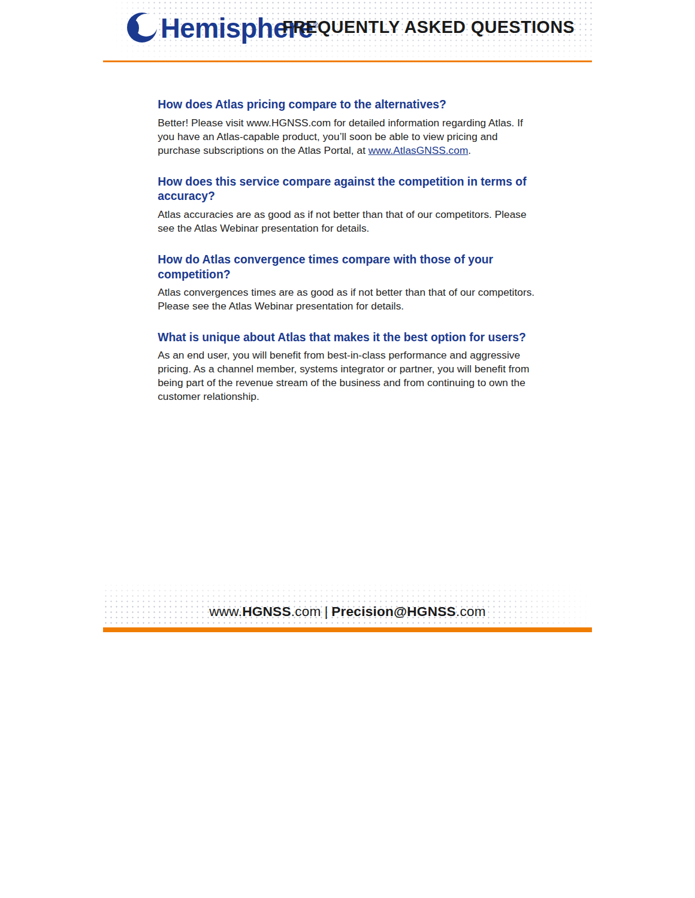Hemisphere®
FREQUENTLY ASKED QUESTIONS
How does Atlas pricing compare to the alternatives?
Better! Please visit www.HGNSS.com for detailed information regarding Atlas. If you have an Atlas-capable product, you’ll soon be able to view pricing and purchase subscriptions on the Atlas Portal, at www.AtlasGNSS.com.
How does this service compare against the competition in terms of accuracy?
Atlas accuracies are as good as if not better than that of our competitors. Please see the Atlas Webinar presentation for details.
How do Atlas convergence times compare with those of your competition?
Atlas convergences times are as good as if not better than that of our competitors. Please see the Atlas Webinar presentation for details.
What is unique about Atlas that makes it the best option for users?
As an end user, you will benefit from best-in-class performance and aggressive pricing. As a channel member, systems integrator or partner, you will benefit from being part of the revenue stream of the business and from continuing to own the customer relationship.
www.HGNSS.com|Precision@HGNSS.com